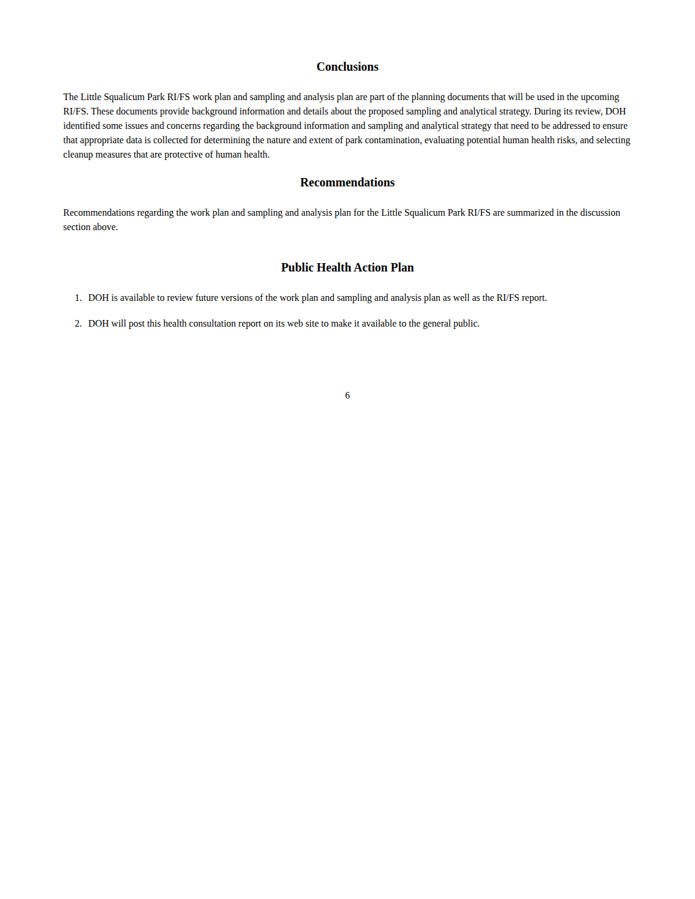Conclusions
The Little Squalicum Park RI/FS work plan and sampling and analysis plan are part of the planning documents that will be used in the upcoming RI/FS. These documents provide background information and details about the proposed sampling and analytical strategy. During its review, DOH identified some issues and concerns regarding the background information and sampling and analytical strategy that need to be addressed to ensure that appropriate data is collected for determining the nature and extent of park contamination, evaluating potential human health risks, and selecting cleanup measures that are protective of human health.
Recommendations
Recommendations regarding the work plan and sampling and analysis plan for the Little Squalicum Park RI/FS are summarized in the discussion section above.
Public Health Action Plan
DOH is available to review future versions of the work plan and sampling and analysis plan as well as the RI/FS report.
DOH will post this health consultation report on its web site to make it available to the general public.
6